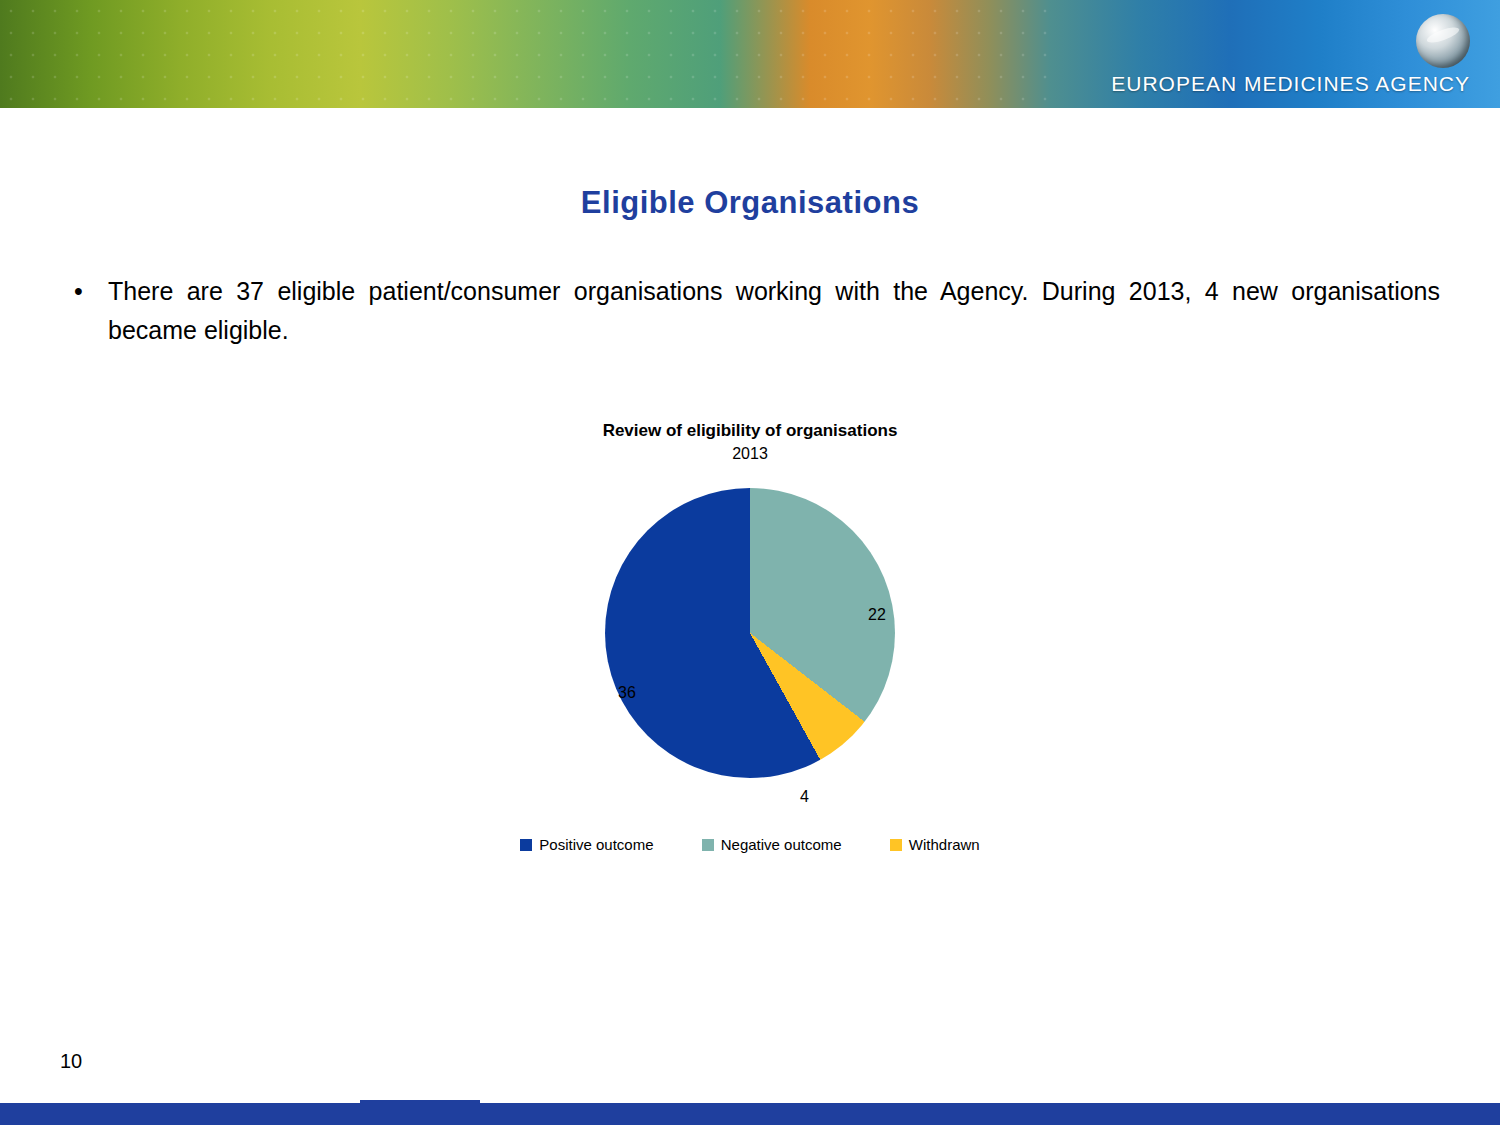EUROPEAN MEDICINES AGENCY
Eligible Organisations
There are 37 eligible patient/consumer organisations working with the Agency. During 2013, 4 new organisations became eligible.
Review of eligibility of organisations
2013
22 36 4
Positive outcome Negative outcome Withdrawn
10